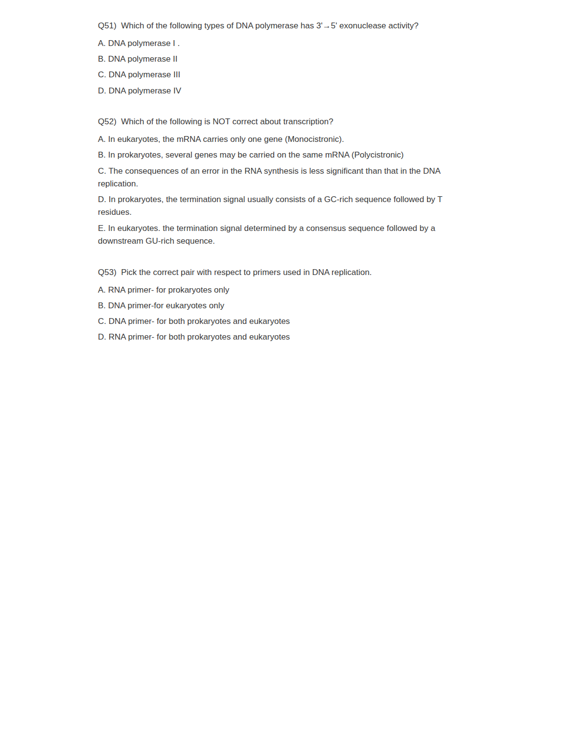Q51) Which of the following types of DNA polymerase has 3'→5' exonuclease activity?
A. DNA polymerase I .
B. DNA polymerase II
C. DNA polymerase III
D. DNA polymerase IV
Q52) Which of the following is NOT correct about transcription?
A. In eukaryotes, the mRNA carries only one gene (Monocistronic).
B. In prokaryotes, several genes may be carried on the same mRNA (Polycistronic)
C. The consequences of an error in the RNA synthesis is less significant than that in the DNA replication.
D. In prokaryotes, the termination signal usually consists of a GC-rich sequence followed by T residues.
E. In eukaryotes. the termination signal determined by a consensus sequence followed by a downstream GU-rich sequence.
Q53) Pick the correct pair with respect to primers used in DNA replication.
A. RNA primer- for prokaryotes only
B. DNA primer-for eukaryotes only
C. DNA primer- for both prokaryotes and eukaryotes
D. RNA primer- for both prokaryotes and eukaryotes